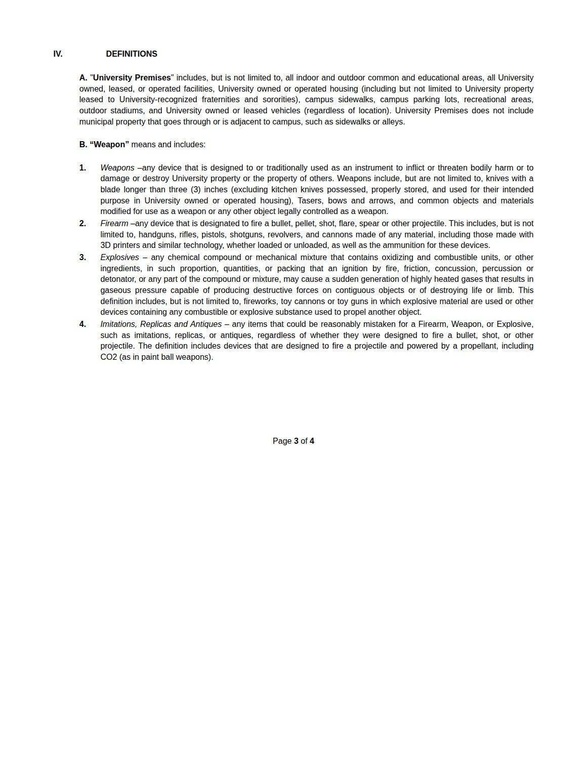IV. DEFINITIONS
A. "University Premises" includes, but is not limited to, all indoor and outdoor common and educational areas, all University owned, leased, or operated facilities, University owned or operated housing (including but not limited to University property leased to University-recognized fraternities and sororities), campus sidewalks, campus parking lots, recreational areas, outdoor stadiums, and University owned or leased vehicles (regardless of location). University Premises does not include municipal property that goes through or is adjacent to campus, such as sidewalks or alleys.
B. “Weapon” means and includes:
1. Weapons –any device that is designed to or traditionally used as an instrument to inflict or threaten bodily harm or to damage or destroy University property or the property of others. Weapons include, but are not limited to, knives with a blade longer than three (3) inches (excluding kitchen knives possessed, properly stored, and used for their intended purpose in University owned or operated housing), Tasers, bows and arrows, and common objects and materials modified for use as a weapon or any other object legally controlled as a weapon.
2. Firearm –any device that is designated to fire a bullet, pellet, shot, flare, spear or other projectile. This includes, but is not limited to, handguns, rifles, pistols, shotguns, revolvers, and cannons made of any material, including those made with 3D printers and similar technology, whether loaded or unloaded, as well as the ammunition for these devices.
3. Explosives – any chemical compound or mechanical mixture that contains oxidizing and combustible units, or other ingredients, in such proportion, quantities, or packing that an ignition by fire, friction, concussion, percussion or detonator, or any part of the compound or mixture, may cause a sudden generation of highly heated gases that results in gaseous pressure capable of producing destructive forces on contiguous objects or of destroying life or limb. This definition includes, but is not limited to, fireworks, toy cannons or toy guns in which explosive material are used or other devices containing any combustible or explosive substance used to propel another object.
4. Imitations, Replicas and Antiques – any items that could be reasonably mistaken for a Firearm, Weapon, or Explosive, such as imitations, replicas, or antiques, regardless of whether they were designed to fire a bullet, shot, or other projectile. The definition includes devices that are designed to fire a projectile and powered by a propellant, including CO2 (as in paint ball weapons).
Page 3 of 4